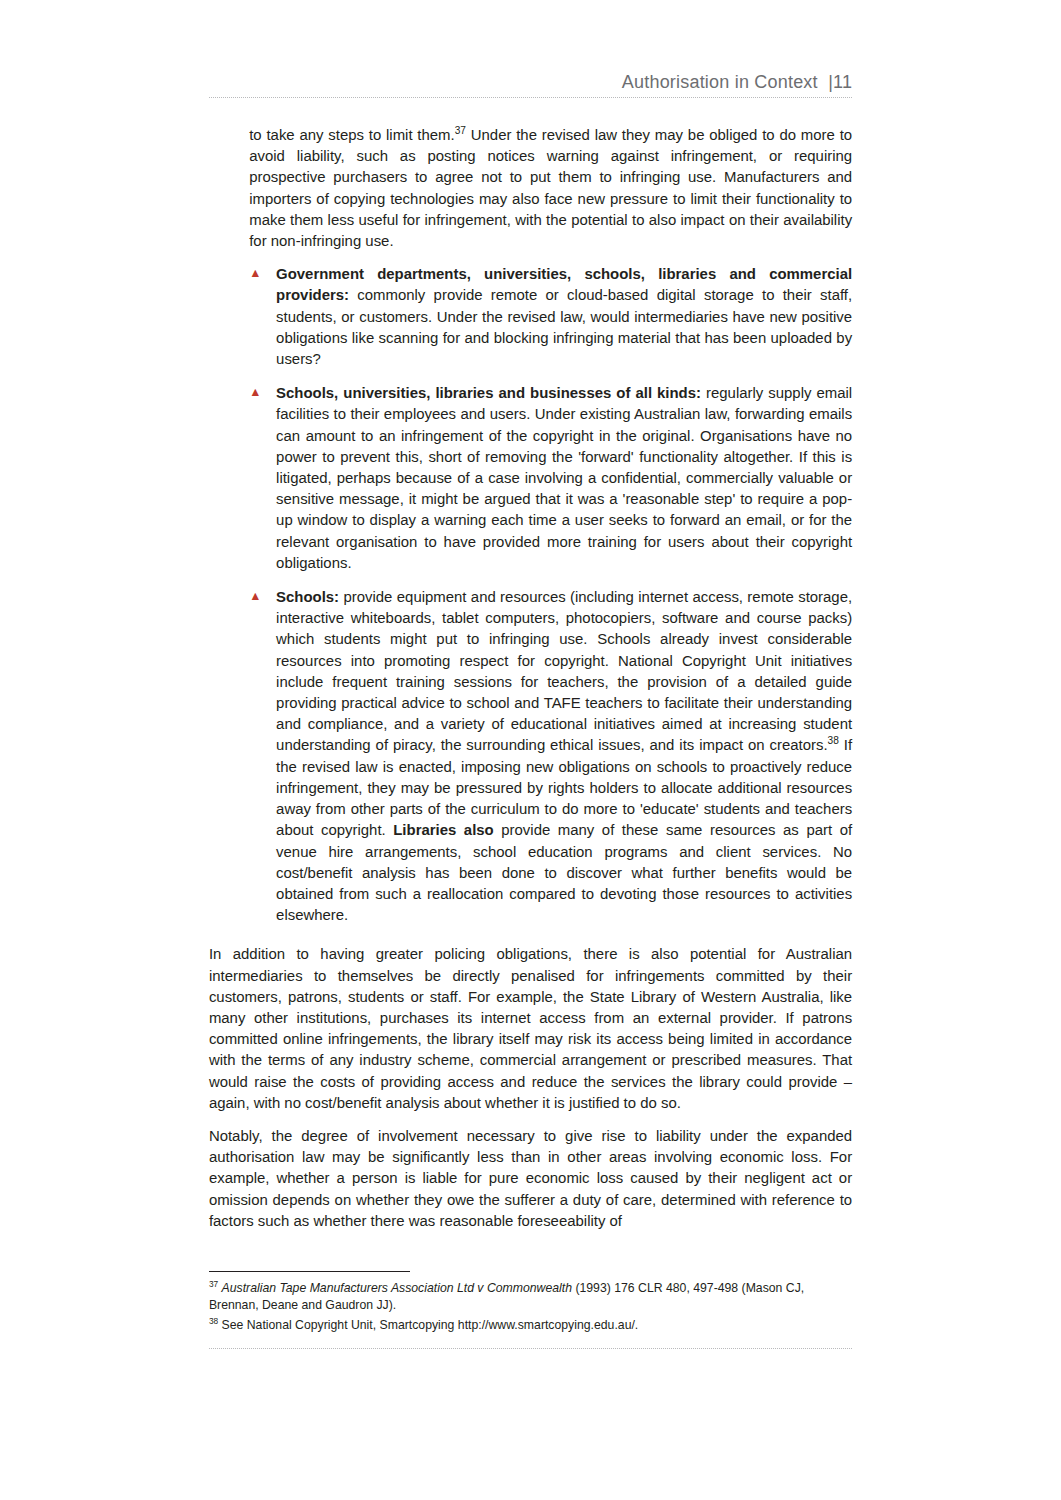Authorisation in Context |11
to take any steps to limit them.37 Under the revised law they may be obliged to do more to avoid liability, such as posting notices warning against infringement, or requiring prospective purchasers to agree not to put them to infringing use. Manufacturers and importers of copying technologies may also face new pressure to limit their functionality to make them less useful for infringement, with the potential to also impact on their availability for non-infringing use.
Government departments, universities, schools, libraries and commercial providers: commonly provide remote or cloud-based digital storage to their staff, students, or customers. Under the revised law, would intermediaries have new positive obligations like scanning for and blocking infringing material that has been uploaded by users?
Schools, universities, libraries and businesses of all kinds: regularly supply email facilities to their employees and users. Under existing Australian law, forwarding emails can amount to an infringement of the copyright in the original. Organisations have no power to prevent this, short of removing the 'forward' functionality altogether. If this is litigated, perhaps because of a case involving a confidential, commercially valuable or sensitive message, it might be argued that it was a 'reasonable step' to require a pop-up window to display a warning each time a user seeks to forward an email, or for the relevant organisation to have provided more training for users about their copyright obligations.
Schools: provide equipment and resources (including internet access, remote storage, interactive whiteboards, tablet computers, photocopiers, software and course packs) which students might put to infringing use. Schools already invest considerable resources into promoting respect for copyright. National Copyright Unit initiatives include frequent training sessions for teachers, the provision of a detailed guide providing practical advice to school and TAFE teachers to facilitate their understanding and compliance, and a variety of educational initiatives aimed at increasing student understanding of piracy, the surrounding ethical issues, and its impact on creators.38 If the revised law is enacted, imposing new obligations on schools to proactively reduce infringement, they may be pressured by rights holders to allocate additional resources away from other parts of the curriculum to do more to 'educate' students and teachers about copyright. Libraries also provide many of these same resources as part of venue hire arrangements, school education programs and client services. No cost/benefit analysis has been done to discover what further benefits would be obtained from such a reallocation compared to devoting those resources to activities elsewhere.
In addition to having greater policing obligations, there is also potential for Australian intermediaries to themselves be directly penalised for infringements committed by their customers, patrons, students or staff. For example, the State Library of Western Australia, like many other institutions, purchases its internet access from an external provider. If patrons committed online infringements, the library itself may risk its access being limited in accordance with the terms of any industry scheme, commercial arrangement or prescribed measures. That would raise the costs of providing access and reduce the services the library could provide – again, with no cost/benefit analysis about whether it is justified to do so.
Notably, the degree of involvement necessary to give rise to liability under the expanded authorisation law may be significantly less than in other areas involving economic loss. For example, whether a person is liable for pure economic loss caused by their negligent act or omission depends on whether they owe the sufferer a duty of care, determined with reference to factors such as whether there was reasonable foreseeability of
37 Australian Tape Manufacturers Association Ltd v Commonwealth (1993) 176 CLR 480, 497-498 (Mason CJ, Brennan, Deane and Gaudron JJ).
38 See National Copyright Unit, Smartcopying http://www.smartcopying.edu.au/.